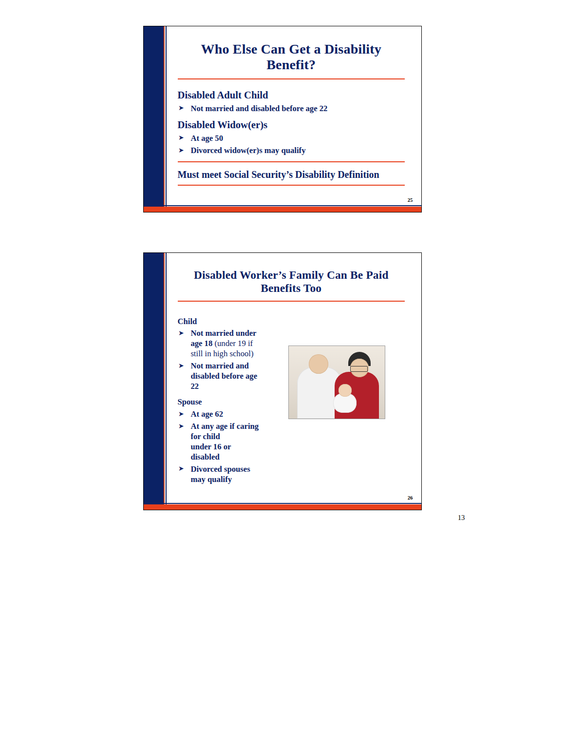Who Else Can Get a Disability Benefit?
Disabled Adult Child
Not married and disabled before age 22
Disabled Widow(er)s
At age 50
Divorced widow(er)s may qualify
Must meet Social Security’s Disability Definition
25
Disabled Worker’s Family Can Be Paid Benefits Too
Child
Not married under age 18 (under 19 if still in high school)
Not married and disabled before age 22
Spouse
At age 62
At any age if caring for child
under 16 or disabled
Divorced spouses may qualify
26
13